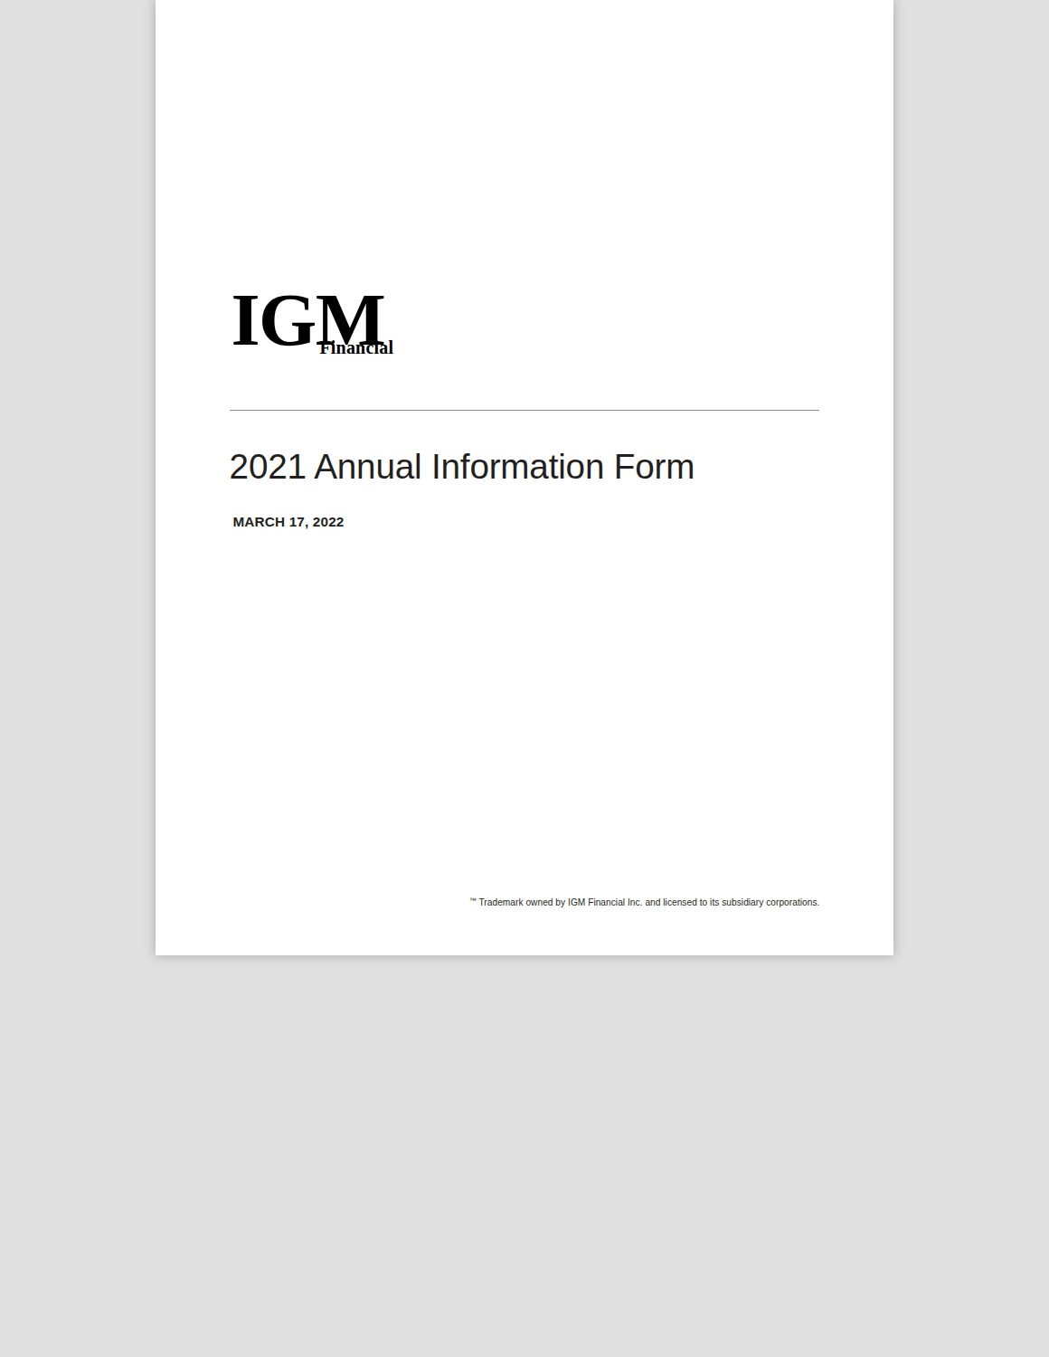IGM Financial
2021 Annual Information Form
MARCH 17, 2022
™ Trademark owned by IGM Financial Inc. and licensed to its subsidiary corporations.